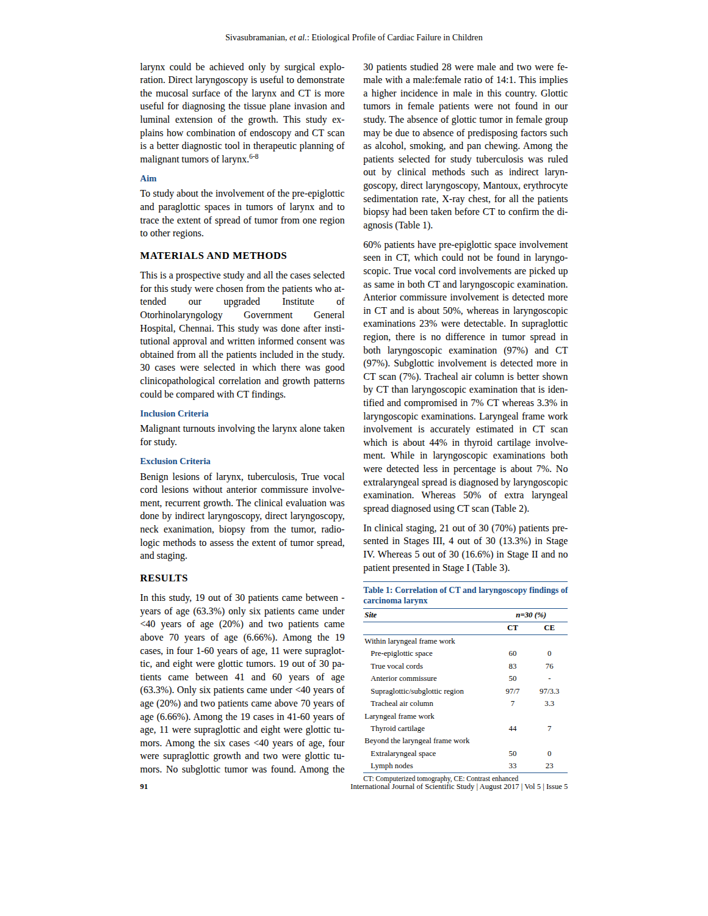Sivasubramanian, et al.: Etiological Profile of Cardiac Failure in Children
larynx could be achieved only by surgical exploration. Direct laryngoscopy is useful to demonstrate the mucosal surface of the larynx and CT is more useful for diagnosing the tissue plane invasion and luminal extension of the growth. This study explains how combination of endoscopy and CT scan is a better diagnostic tool in therapeutic planning of malignant tumors of larynx.6-8
Aim
To study about the involvement of the pre-epiglottic and paraglottic spaces in tumors of larynx and to trace the extent of spread of tumor from one region to other regions.
Materials and Methods
This is a prospective study and all the cases selected for this study were chosen from the patients who attended our upgraded Institute of Otorhinolaryngology Government General Hospital, Chennai. This study was done after institutional approval and written informed consent was obtained from all the patients included in the study. 30 cases were selected in which there was good clinicopathological correlation and growth patterns could be compared with CT findings.
Inclusion Criteria
Malignant turnouts involving the larynx alone taken for study.
Exclusion Criteria
Benign lesions of larynx, tuberculosis, True vocal cord lesions without anterior commissure involvement, recurrent growth. The clinical evaluation was done by indirect laryngoscopy, direct laryngoscopy, neck exanimation, biopsy from the tumor, radiologic methods to assess the extent of tumor spread, and staging.
Results
In this study, 19 out of 30 patients came between - years of age (63.3%) only six patients came under <40 years of age (20%) and two patients came above 70 years of age (6.66%). Among the 19 cases, in four 1-60 years of age, 11 were supraglottic, and eight were glottic tumors. 19 out of 30 patients came between 41 and 60 years of age (63.3%). Only six patients came under <40 years of age (20%) and two patients came above 70 years of age (6.66%). Among the 19 cases in 41-60 years of age, 11 were supraglottic and eight were glottic tumors. Among the six cases <40 years of age, four were supraglottic growth and two were glottic tumors. No subglottic tumor was found. Among the 30 patients studied 28 were male and two were female with a male:female ratio of 14:1. This implies a higher incidence in male in this country. Glottic tumors in female patients were not found in our study. The absence of glottic tumor in female group may be due to absence of predisposing factors such as alcohol, smoking, and pan chewing. Among the patients selected for study tuberculosis was ruled out by clinical methods such as indirect laryngoscopy, direct laryngoscopy, Mantoux, erythrocyte sedimentation rate, X-ray chest, for all the patients biopsy had been taken before CT to confirm the diagnosis (Table 1).
60% patients have pre-epiglottic space involvement seen in CT, which could not be found in laryngoscopic. True vocal cord involvements are picked up as same in both CT and laryngoscopic examination. Anterior commissure involvement is detected more in CT and is about 50%, whereas in laryngoscopic examinations 23% were detectable. In supraglottic region, there is no difference in tumor spread in both laryngoscopic examination (97%) and CT (97%). Subglottic involvement is detected more in CT scan (7%). Tracheal air column is better shown by CT than laryngoscopic examination that is identified and compromised in 7% CT whereas 3.3% in laryngoscopic examinations. Laryngeal frame work involvement is accurately estimated in CT scan which is about 44% in thyroid cartilage involvement. While in laryngoscopic examinations both were detected less in percentage is about 7%. No extralaryngeal spread is diagnosed by laryngoscopic examination. Whereas 50% of extra laryngeal spread diagnosed using CT scan (Table 2).
In clinical staging, 21 out of 30 (70%) patients presented in Stages III, 4 out of 30 (13.3%) in Stage IV. Whereas 5 out of 30 (16.6%) in Stage II and no patient presented in Stage I (Table 3).
Table 1: Correlation of CT and laryngoscopy findings of carcinoma larynx
| Site | n =30 (%) |
| --- | --- |
| | CT | CE |
| Within laryngeal frame work | | |
| Pre-epiglottic space | 60 | 0 |
| True vocal cords | 83 | 76 |
| Anterior commissure | 50 | - |
| Supraglottic/subglottic region | 97/7 | 97/3.3 |
| Tracheal air column | 7 | 3.3 |
| Laryngeal frame work | | |
| Thyroid cartilage | 44 | 7 |
| Beyond the laryngeal frame work | | |
| Extralaryngeal space | 50 | 0 |
| Lymph nodes | 33 | 23 |
CT: Computerized tomography, CE: Contrast enhanced
91
International Journal of Scientific Study | August 2017 | Vol 5 | Issue 5